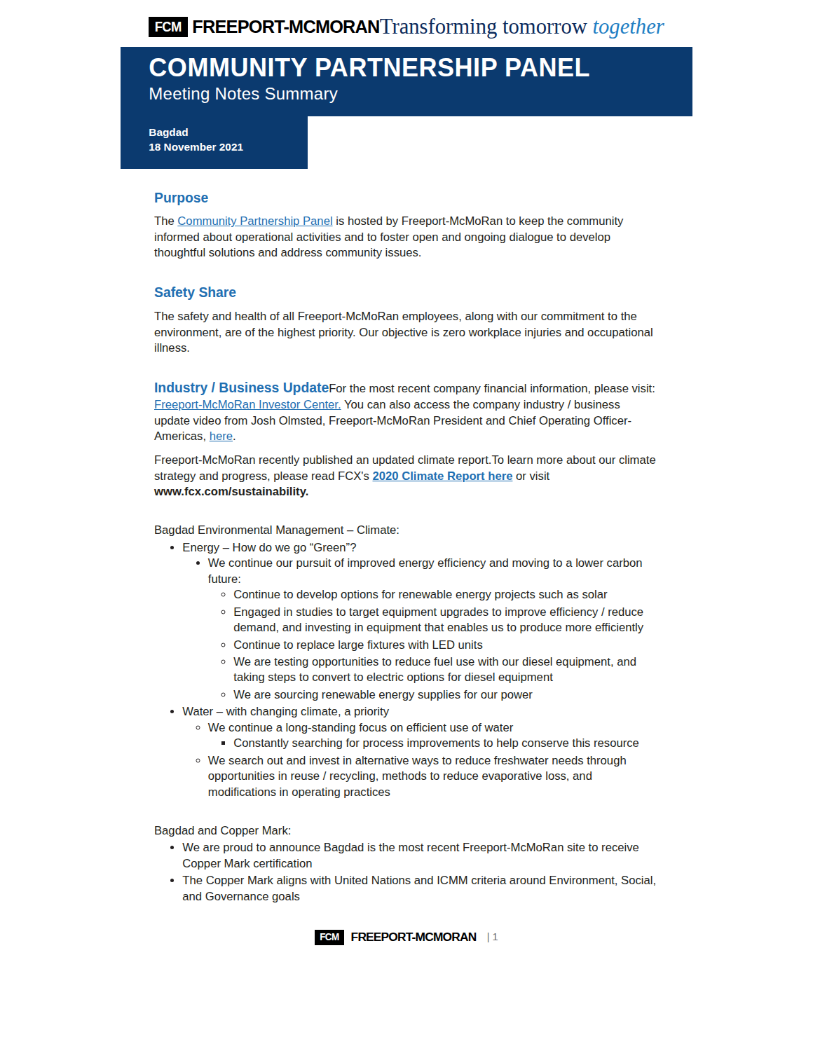FCM FREEPORT-MCMORAN
Transforming tomorrow together
COMMUNITY PARTNERSHIP PANEL
Meeting Notes Summary
Bagdad
18 November 2021
Purpose
The Community Partnership Panel is hosted by Freeport-McMoRan to keep the community informed about operational activities and to foster open and ongoing dialogue to develop thoughtful solutions and address community issues.
Safety Share
The safety and health of all Freeport-McMoRan employees, along with our commitment to the environment, are of the highest priority. Our objective is zero workplace injuries and occupational illness.
Industry / Business Update For the most recent company financial information, please visit: Freeport-McMoRan Investor Center. You can also access the company industry / business update video from Josh Olmsted, Freeport-McMoRan President and Chief Operating Officer-Americas, here.
Freeport-McMoRan recently published an updated climate report.To learn more about our climate strategy and progress, please read FCX's 2020 Climate Report here or visit www.fcx.com/sustainability.
Bagdad Environmental Management – Climate:
Energy – How do we go “Green”?
We continue our pursuit of improved energy efficiency and moving to a lower carbon future:
Continue to develop options for renewable energy projects such as solar
Engaged in studies to target equipment upgrades to improve efficiency / reduce demand, and investing in equipment that enables us to produce more efficiently
Continue to replace large fixtures with LED units
We are testing opportunities to reduce fuel use with our diesel equipment, and taking steps to convert to electric options for diesel equipment
We are sourcing renewable energy supplies for our power
Water – with changing climate, a priority
We continue a long-standing focus on efficient use of water
Constantly searching for process improvements to help conserve this resource
We search out and invest in alternative ways to reduce freshwater needs through opportunities in reuse / recycling, methods to reduce evaporative loss, and modifications in operating practices
Bagdad and Copper Mark:
We are proud to announce Bagdad is the most recent Freeport-McMoRan site to receive Copper Mark certification
The Copper Mark aligns with United Nations and ICMM criteria around Environment, Social, and Governance goals
FCM FREEPORT-MCMORAN | 1